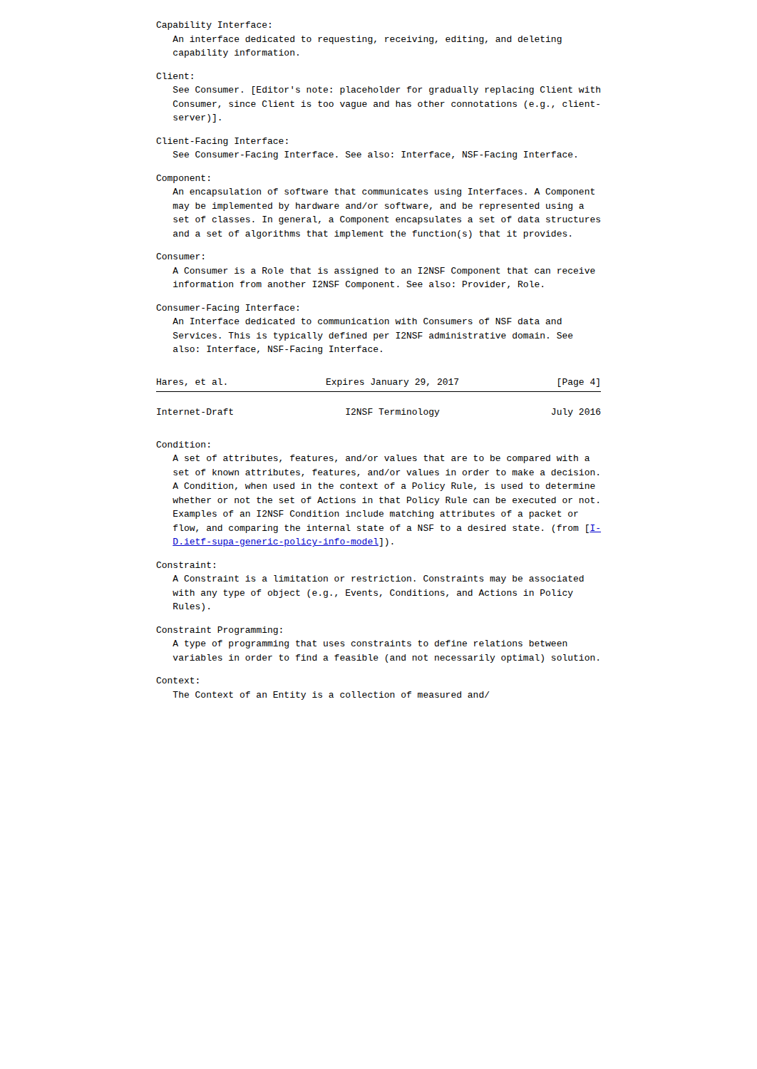Capability Interface:
An interface dedicated to requesting, receiving, editing, and deleting capability information.
Client:
See Consumer. [Editor's note: placeholder for gradually replacing Client with Consumer, since Client is too vague and has other connotations (e.g., client-server)].
Client-Facing Interface:
See Consumer-Facing Interface. See also: Interface, NSF-Facing Interface.
Component:
An encapsulation of software that communicates using Interfaces. A Component may be implemented by hardware and/or software, and be represented using a set of classes. In general, a Component encapsulates a set of data structures and a set of algorithms that implement the function(s) that it provides.
Consumer:
A Consumer is a Role that is assigned to an I2NSF Component that can receive information from another I2NSF Component. See also: Provider, Role.
Consumer-Facing Interface:
An Interface dedicated to communication with Consumers of NSF data and Services. This is typically defined per I2NSF administrative domain. See also: Interface, NSF-Facing Interface.
Hares, et al. Expires January 29, 2017 [Page 4]
Internet-Draft I2NSF Terminology July 2016
Condition:
A set of attributes, features, and/or values that are to be compared with a set of known attributes, features, and/or values in order to make a decision. A Condition, when used in the context of a Policy Rule, is used to determine whether or not the set of Actions in that Policy Rule can be executed or not. Examples of an I2NSF Condition include matching attributes of a packet or flow, and comparing the internal state of a NSF to a desired state. (from [I-D.ietf-supa-generic-policy-info-model]).
Constraint:
A Constraint is a limitation or restriction. Constraints may be associated with any type of object (e.g., Events, Conditions, and Actions in Policy Rules).
Constraint Programming:
A type of programming that uses constraints to define relations between variables in order to find a feasible (and not necessarily optimal) solution.
Context:
The Context of an Entity is a collection of measured and/